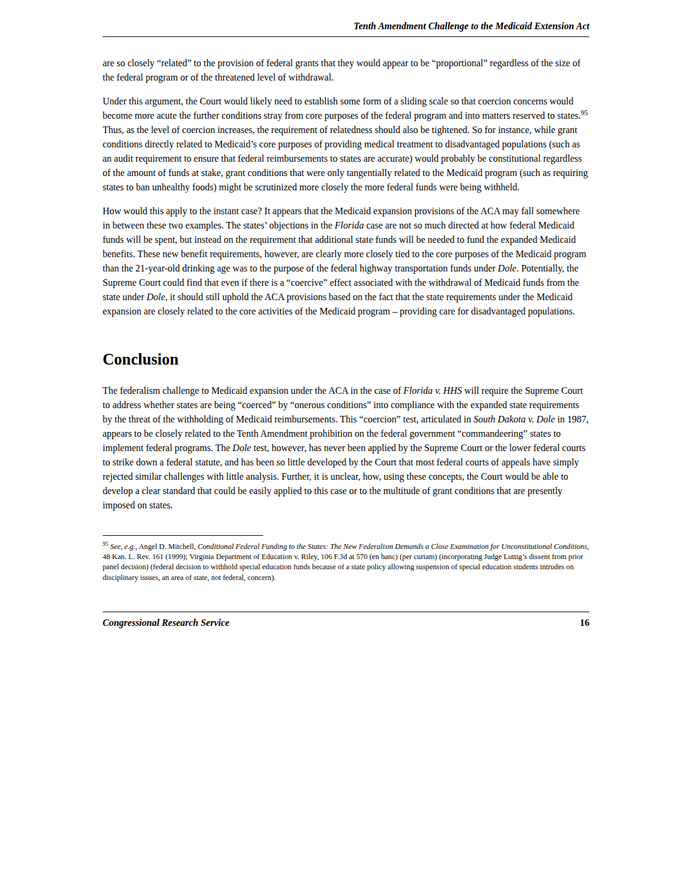Tenth Amendment Challenge to the Medicaid Extension Act
are so closely “related” to the provision of federal grants that they would appear to be “proportional” regardless of the size of the federal program or of the threatened level of withdrawal.
Under this argument, the Court would likely need to establish some form of a sliding scale so that coercion concerns would become more acute the further conditions stray from core purposes of the federal program and into matters reserved to states.95 Thus, as the level of coercion increases, the requirement of relatedness should also be tightened. So for instance, while grant conditions directly related to Medicaid’s core purposes of providing medical treatment to disadvantaged populations (such as an audit requirement to ensure that federal reimbursements to states are accurate) would probably be constitutional regardless of the amount of funds at stake, grant conditions that were only tangentially related to the Medicaid program (such as requiring states to ban unhealthy foods) might be scrutinized more closely the more federal funds were being withheld.
How would this apply to the instant case? It appears that the Medicaid expansion provisions of the ACA may fall somewhere in between these two examples. The states’ objections in the Florida case are not so much directed at how federal Medicaid funds will be spent, but instead on the requirement that additional state funds will be needed to fund the expanded Medicaid benefits. These new benefit requirements, however, are clearly more closely tied to the core purposes of the Medicaid program than the 21-year-old drinking age was to the purpose of the federal highway transportation funds under Dole. Potentially, the Supreme Court could find that even if there is a “coercive” effect associated with the withdrawal of Medicaid funds from the state under Dole, it should still uphold the ACA provisions based on the fact that the state requirements under the Medicaid expansion are closely related to the core activities of the Medicaid program – providing care for disadvantaged populations.
Conclusion
The federalism challenge to Medicaid expansion under the ACA in the case of Florida v. HHS will require the Supreme Court to address whether states are being “coerced” by “onerous conditions” into compliance with the expanded state requirements by the threat of the withholding of Medicaid reimbursements. This “coercion” test, articulated in South Dakota v. Dole in 1987, appears to be closely related to the Tenth Amendment prohibition on the federal government “commandeering” states to implement federal programs. The Dole test, however, has never been applied by the Supreme Court or the lower federal courts to strike down a federal statute, and has been so little developed by the Court that most federal courts of appeals have simply rejected similar challenges with little analysis. Further, it is unclear, how, using these concepts, the Court would be able to develop a clear standard that could be easily applied to this case or to the multitude of grant conditions that are presently imposed on states.
95 See, e.g., Angel D. Mitchell, Conditional Federal Funding to the States: The New Federalism Demands a Close Examination for Unconstitutional Conditions, 48 Kan. L. Rev. 161 (1999); Virginia Department of Education v. Riley, 106 F.3d at 570 (en banc) (per curiam) (incorporating Judge Luttig’s dissent from prior panel decision) (federal decision to withhold special education funds because of a state policy allowing suspension of special education students intrudes on disciplinary issues, an area of state, not federal, concern).
Congressional Research Service 16